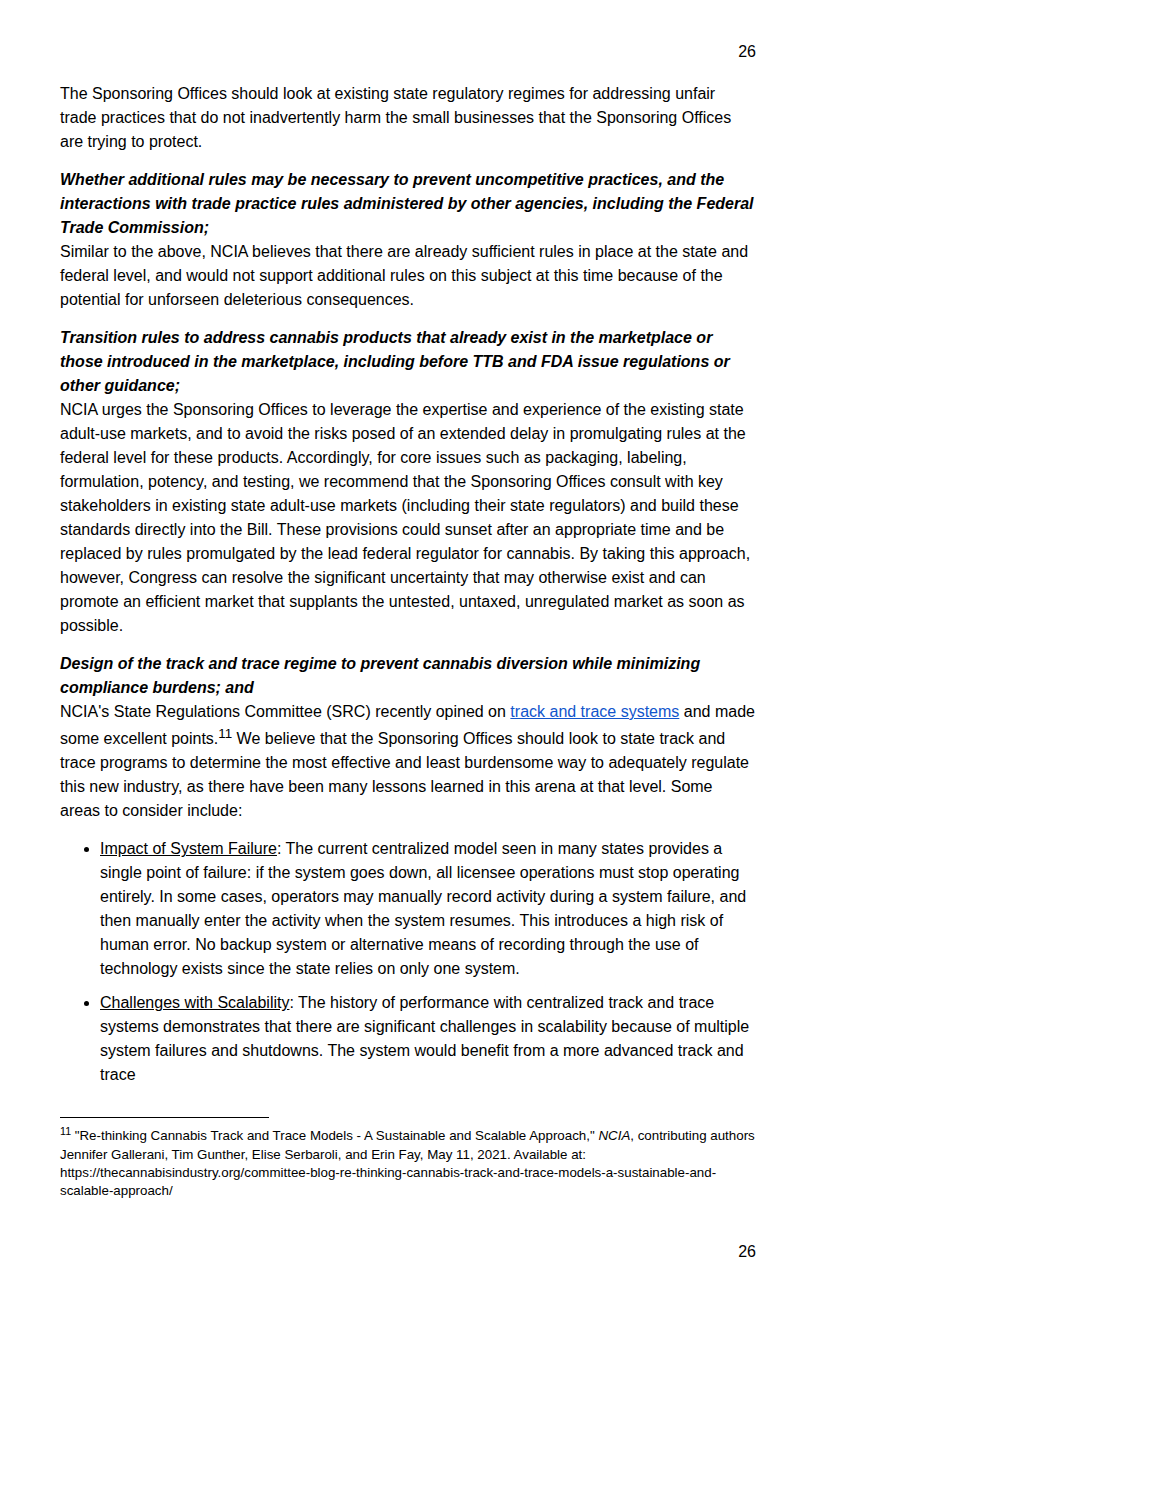26
The Sponsoring Offices should look at existing state regulatory regimes for addressing unfair trade practices that do not inadvertently harm the small businesses that the Sponsoring Offices are trying to protect.
Whether additional rules may be necessary to prevent uncompetitive practices, and the interactions with trade practice rules administered by other agencies, including the Federal Trade Commission;
Similar to the above, NCIA believes that there are already sufficient rules in place at the state and federal level, and would not support additional rules on this subject at this time because of the potential for unforseen deleterious consequences.
Transition rules to address cannabis products that already exist in the marketplace or those introduced in the marketplace, including before TTB and FDA issue regulations or other guidance;
NCIA urges the Sponsoring Offices to leverage the expertise and experience of the existing state adult-use markets, and to avoid the risks posed of an extended delay in promulgating rules at the federal level for these products. Accordingly, for core issues such as packaging, labeling, formulation, potency, and testing, we recommend that the Sponsoring Offices consult with key stakeholders in existing state adult-use markets (including their state regulators) and build these standards directly into the Bill. These provisions could sunset after an appropriate time and be replaced by rules promulgated by the lead federal regulator for cannabis. By taking this approach, however, Congress can resolve the significant uncertainty that may otherwise exist and can promote an efficient market that supplants the untested, untaxed, unregulated market as soon as possible.
Design of the track and trace regime to prevent cannabis diversion while minimizing compliance burdens; and
NCIA's State Regulations Committee (SRC) recently opined on track and trace systems and made some excellent points.11 We believe that the Sponsoring Offices should look to state track and trace programs to determine the most effective and least burdensome way to adequately regulate this new industry, as there have been many lessons learned in this arena at that level. Some areas to consider include:
Impact of System Failure: The current centralized model seen in many states provides a single point of failure: if the system goes down, all licensee operations must stop operating entirely. In some cases, operators may manually record activity during a system failure, and then manually enter the activity when the system resumes. This introduces a high risk of human error. No backup system or alternative means of recording through the use of technology exists since the state relies on only one system.
Challenges with Scalability: The history of performance with centralized track and trace systems demonstrates that there are significant challenges in scalability because of multiple system failures and shutdowns. The system would benefit from a more advanced track and trace
11 "Re-thinking Cannabis Track and Trace Models - A Sustainable and Scalable Approach," NCIA, contributing authors Jennifer Gallerani, Tim Gunther, Elise Serbaroli, and Erin Fay, May 11, 2021. Available at: https://thecannabisindustry.org/committee-blog-re-thinking-cannabis-track-and-trace-models-a-sustainable-and-scalable-approach/
26